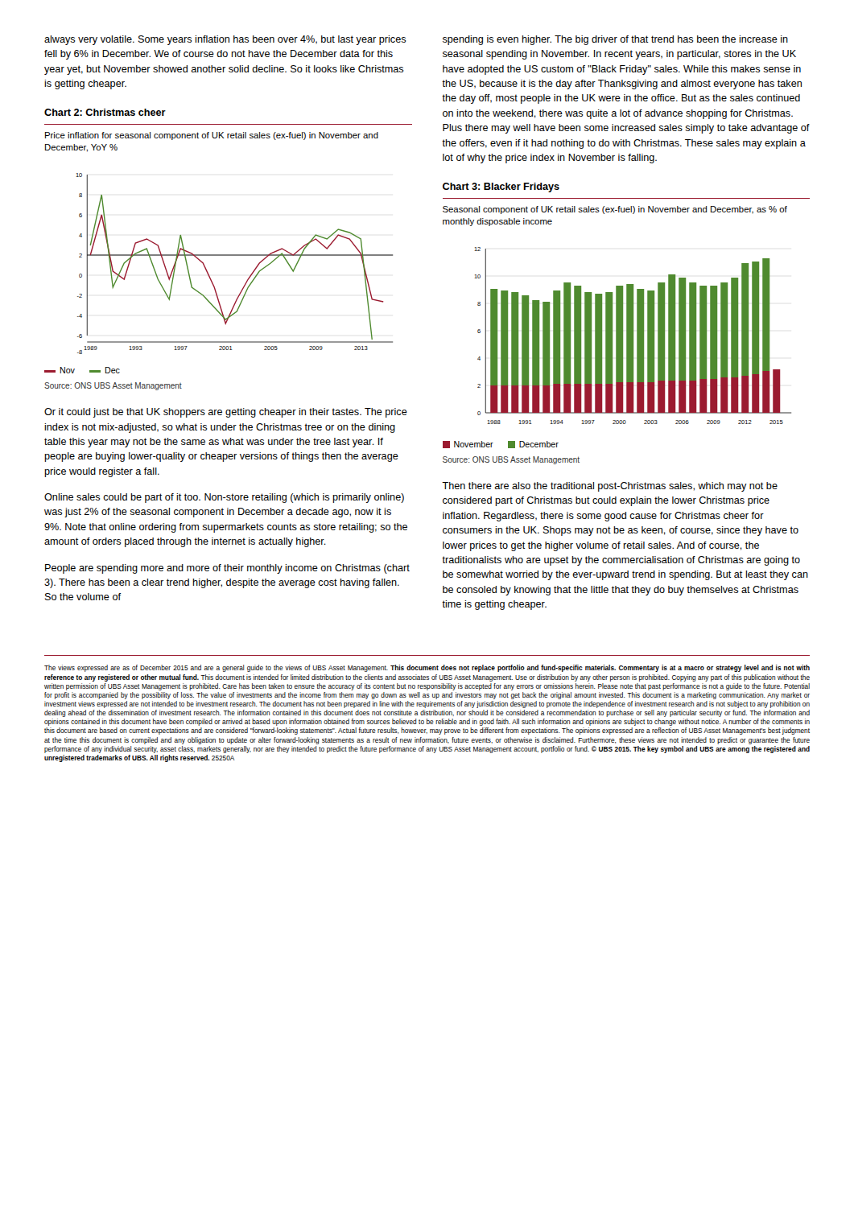always very volatile. Some years inflation has been over 4%, but last year prices fell by 6% in December. We of course do not have the December data for this year yet, but November showed another solid decline. So it looks like Christmas is getting cheaper.
Chart 2: Christmas cheer
Price inflation for seasonal component of UK retail sales (ex-fuel) in November and December, YoY %
10 8 6 4 2 2 0 -2 -4 -6 -8 10 8 6 4 2 0 -2 -4 -6 -8 1989 1993 1997 2001 2005 2009 2013
Nov Dec
Source: ONS UBS Asset Management
Or it could just be that UK shoppers are getting cheaper in their tastes. The price index is not mix-adjusted, so what is under the Christmas tree or on the dining table this year may not be the same as what was under the tree last year. If people are buying lower-quality or cheaper versions of things then the average price would register a fall.
Online sales could be part of it too. Non-store retailing (which is primarily online) was just 2% of the seasonal component in December a decade ago, now it is 9%. Note that online ordering from supermarkets counts as store retailing; so the amount of orders placed through the internet is actually higher.
People are spending more and more of their monthly income on Christmas (chart 3). There has been a clear trend higher, despite the average cost having fallen. So the volume of
spending is even higher. The big driver of that trend has been the increase in seasonal spending in November. In recent years, in particular, stores in the UK have adopted the US custom of "Black Friday" sales. While this makes sense in the US, because it is the day after Thanksgiving and almost everyone has taken the day off, most people in the UK were in the office. But as the sales continued on into the weekend, there was quite a lot of advance shopping for Christmas. Plus there may well have been some increased sales simply to take advantage of the offers, even if it had nothing to do with Christmas. These sales may explain a lot of why the price index in November is falling.
Chart 3: Blacker Fridays
Seasonal component of UK retail sales (ex-fuel) in November and December, as % of monthly disposable income
12 10 8 6 4 2 0 1988 1991 1994 1997 2000 2003 2006 2009 2012 2015
November December
Source: ONS UBS Asset Management
Then there are also the traditional post-Christmas sales, which may not be considered part of Christmas but could explain the lower Christmas price inflation. Regardless, there is some good cause for Christmas cheer for consumers in the UK. Shops may not be as keen, of course, since they have to lower prices to get the higher volume of retail sales. And of course, the traditionalists who are upset by the commercialisation of Christmas are going to be somewhat worried by the ever-upward trend in spending. But at least they can be consoled by knowing that the little that they do buy themselves at Christmas time is getting cheaper.
The views expressed are as of December 2015 and are a general guide to the views of UBS Asset Management. This document does not replace portfolio and fund-specific materials. Commentary is at a macro or strategy level and is not with reference to any registered or other mutual fund. This document is intended for limited distribution to the clients and associates of UBS Asset Management. Use or distribution by any other person is prohibited. Copying any part of this publication without the written permission of UBS Asset Management is prohibited. Care has been taken to ensure the accuracy of its content but no responsibility is accepted for any errors or omissions herein. Please note that past performance is not a guide to the future. Potential for profit is accompanied by the possibility of loss. The value of investments and the income from them may go down as well as up and investors may not get back the original amount invested. This document is a marketing communication. Any market or investment views expressed are not intended to be investment research. The document has not been prepared in line with the requirements of any jurisdiction designed to promote the independence of investment research and is not subject to any prohibition on dealing ahead of the dissemination of investment research. The information contained in this document does not constitute a distribution, nor should it be considered a recommendation to purchase or sell any particular security or fund. The information and opinions contained in this document have been compiled or arrived at based upon information obtained from sources believed to be reliable and in good faith. All such information and opinions are subject to change without notice. A number of the comments in this document are based on current expectations and are considered "forward-looking statements". Actual future results, however, may prove to be different from expectations. The opinions expressed are a reflection of UBS Asset Management's best judgment at the time this document is compiled and any obligation to update or alter forward-looking statements as a result of new information, future events, or otherwise is disclaimed. Furthermore, these views are not intended to predict or guarantee the future performance of any individual security, asset class, markets generally, nor are they intended to predict the future performance of any UBS Asset Management account, portfolio or fund. © UBS 2015. The key symbol and UBS are among the registered and unregistered trademarks of UBS. All rights reserved. 25250A